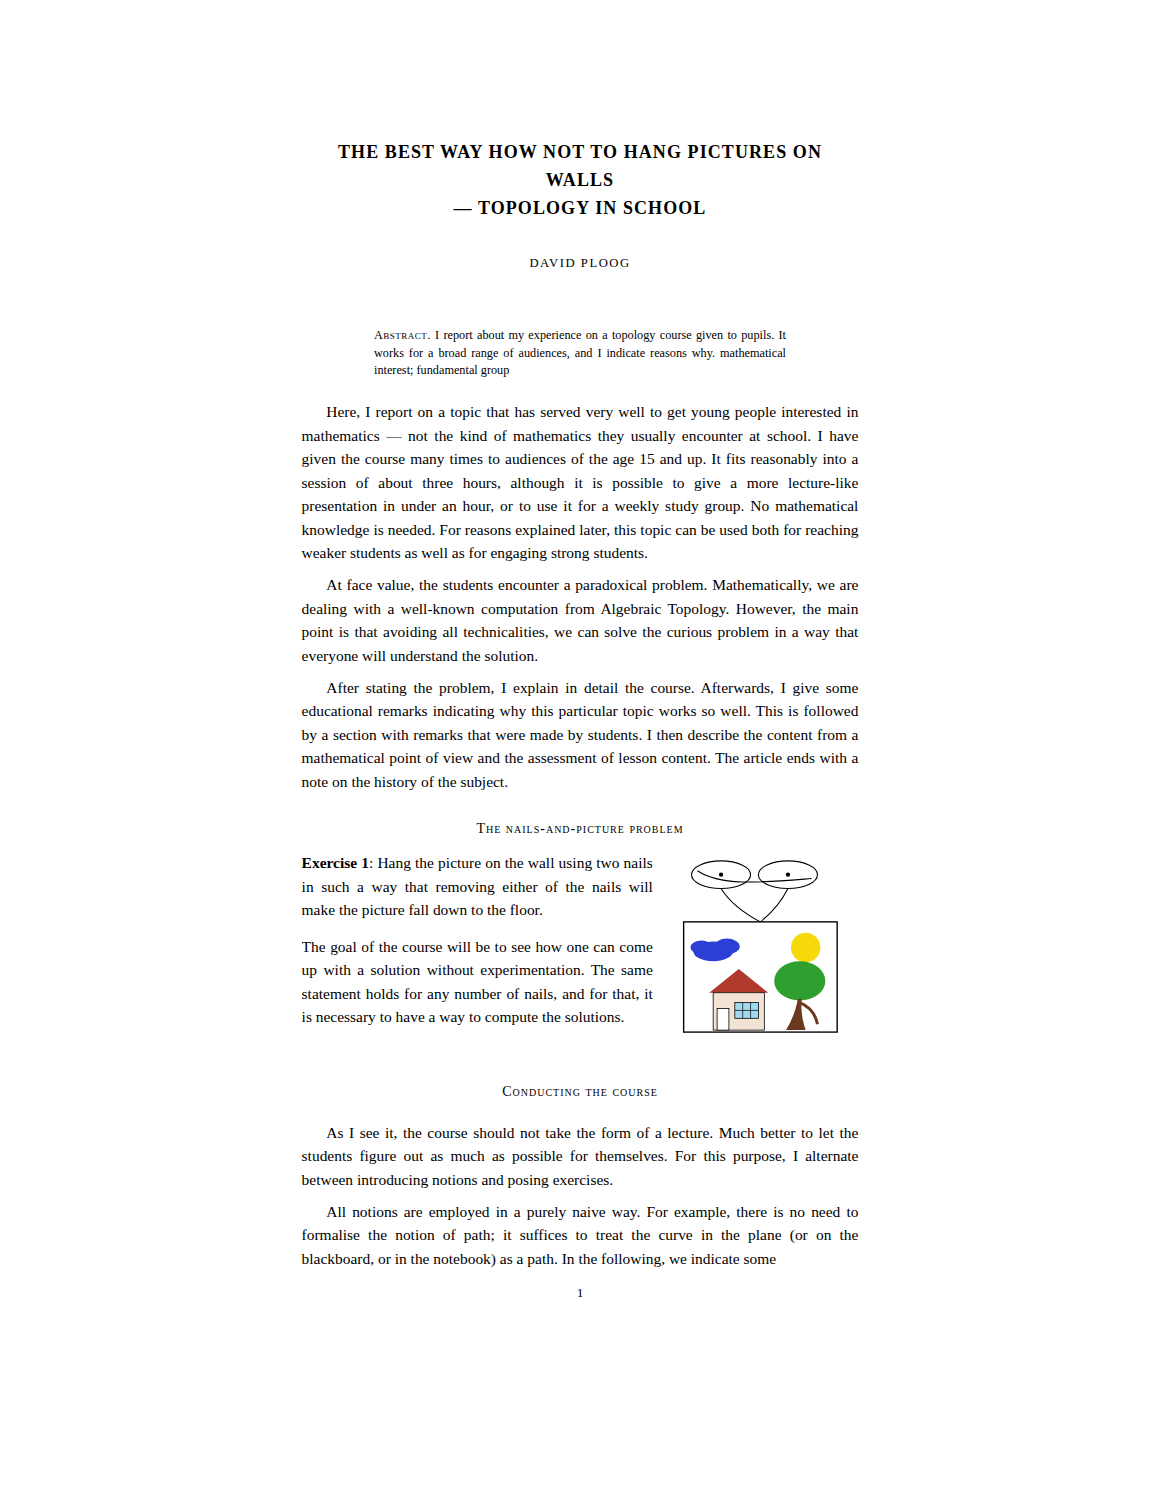The best way how not to hang pictures on walls
— Topology in school
David Ploog
Abstract. I report about my experience on a topology course given to pupils. It works for a broad range of audiences, and I indicate reasons why. mathematical interest; fundamental group
Here, I report on a topic that has served very well to get young people interested in mathematics — not the kind of mathematics they usually encounter at school. I have given the course many times to audiences of the age 15 and up. It fits reasonably into a session of about three hours, although it is possible to give a more lecture-like presentation in under an hour, or to use it for a weekly study group. No mathematical knowledge is needed. For reasons explained later, this topic can be used both for reaching weaker students as well as for engaging strong students.
At face value, the students encounter a paradoxical problem. Mathematically, we are dealing with a well-known computation from Algebraic Topology. However, the main point is that avoiding all technicalities, we can solve the curious problem in a way that everyone will understand the solution.
After stating the problem, I explain in detail the course. Afterwards, I give some educational remarks indicating why this particular topic works so well. This is followed by a section with remarks that were made by students. I then describe the content from a mathematical point of view and the assessment of lesson content. The article ends with a note on the history of the subject.
The nails-and-picture problem
Exercise 1: Hang the picture on the wall using two nails in such a way that removing either of the nails will make the picture fall down to the floor.
The goal of the course will be to see how one can come up with a solution without experimentation. The same statement holds for any number of nails, and for that, it is necessary to have a way to compute the solutions.
Conducting the course
As I see it, the course should not take the form of a lecture. Much better to let the students figure out as much as possible for themselves. For this purpose, I alternate between introducing notions and posing exercises.
All notions are employed in a purely naive way. For example, there is no need to formalise the notion of path; it suffices to treat the curve in the plane (or on the blackboard, or in the notebook) as a path. In the following, we indicate some
1